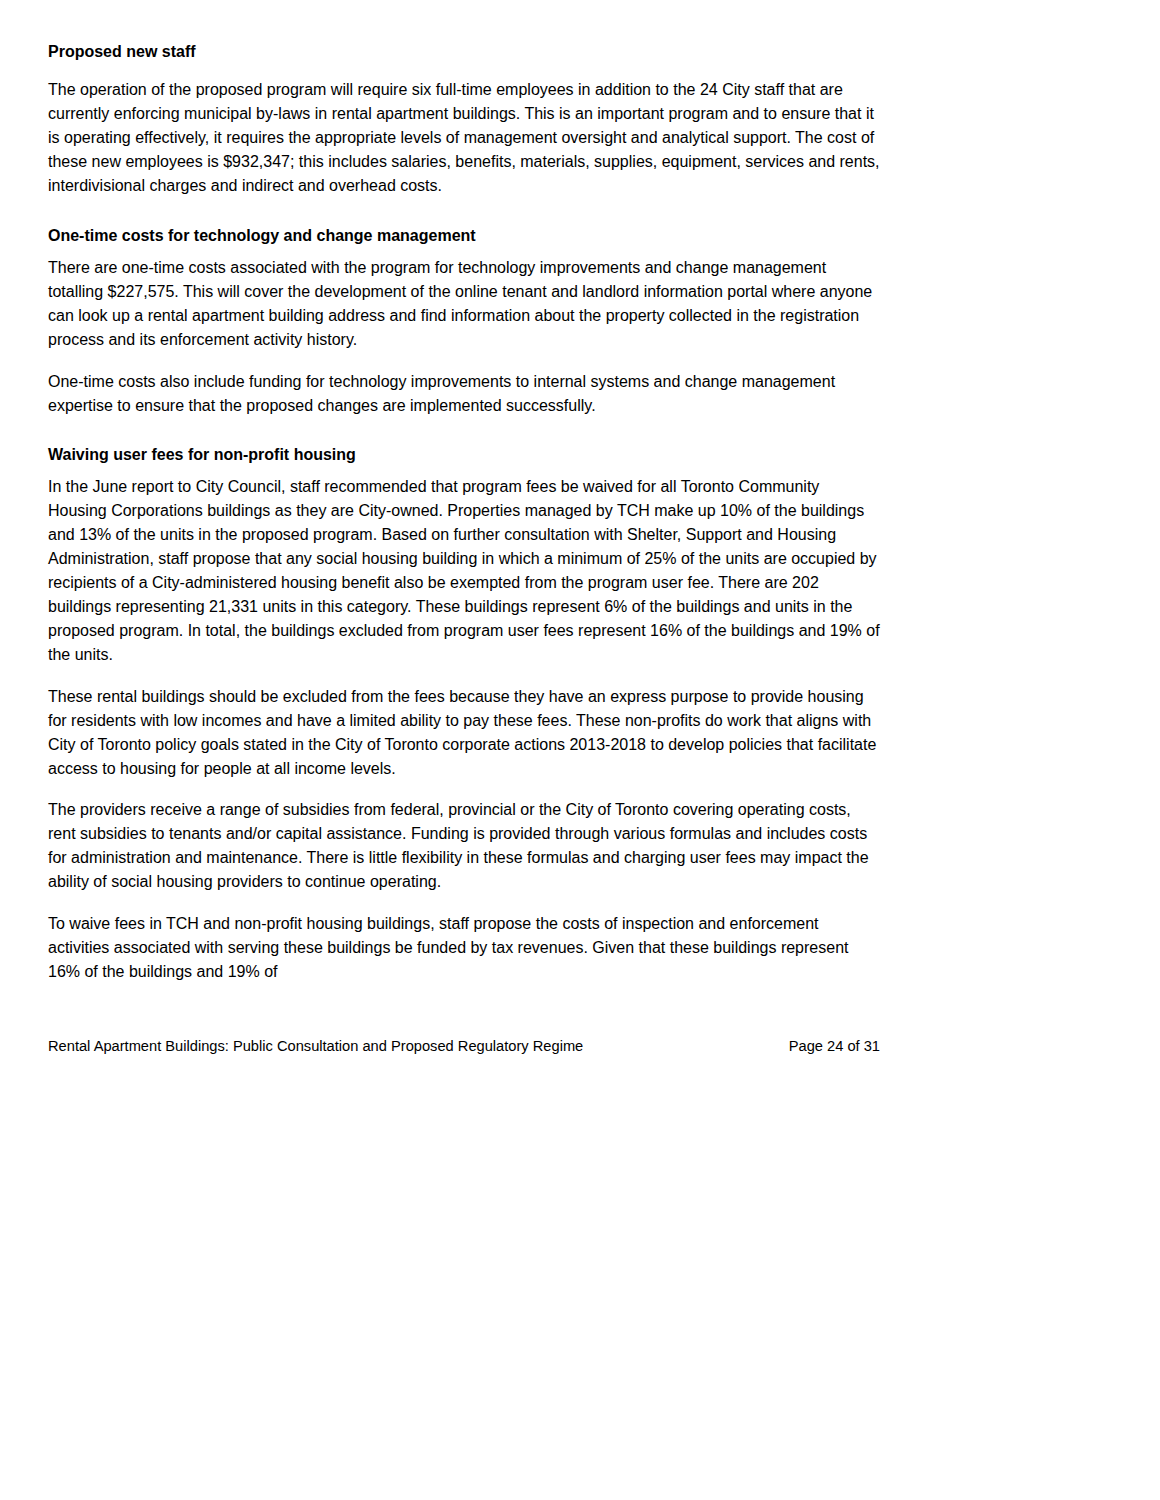Proposed new staff
The operation of the proposed program will require six full-time employees in addition to the 24 City staff that are currently enforcing municipal by-laws in rental apartment buildings. This is an important program and to ensure that it is operating effectively, it requires the appropriate levels of management oversight and analytical support. The cost of these new employees is $932,347; this includes salaries, benefits, materials, supplies, equipment, services and rents, interdivisional charges and indirect and overhead costs.
One-time costs for technology and change management
There are one-time costs associated with the program for technology improvements and change management totalling $227,575. This will cover the development of the online tenant and landlord information portal where anyone can look up a rental apartment building address and find information about the property collected in the registration process and its enforcement activity history.
One-time costs also include funding for technology improvements to internal systems and change management expertise to ensure that the proposed changes are implemented successfully.
Waiving user fees for non-profit housing
In the June report to City Council, staff recommended that program fees be waived for all Toronto Community Housing Corporations buildings as they are City-owned. Properties managed by TCH make up 10% of the buildings and 13% of the units in the proposed program. Based on further consultation with Shelter, Support and Housing Administration, staff propose that any social housing building in which a minimum of 25% of the units are occupied by recipients of a City-administered housing benefit also be exempted from the program user fee. There are 202 buildings representing 21,331 units in this category. These buildings represent 6% of the buildings and units in the proposed program. In total, the buildings excluded from program user fees represent 16% of the buildings and 19% of the units.
These rental buildings should be excluded from the fees because they have an express purpose to provide housing for residents with low incomes and have a limited ability to pay these fees. These non-profits do work that aligns with City of Toronto policy goals stated in the City of Toronto corporate actions 2013-2018 to develop policies that facilitate access to housing for people at all income levels.
The providers receive a range of subsidies from federal, provincial or the City of Toronto covering operating costs, rent subsidies to tenants and/or capital assistance. Funding is provided through various formulas and includes costs for administration and maintenance. There is little flexibility in these formulas and charging user fees may impact the ability of social housing providers to continue operating.
To waive fees in TCH and non-profit housing buildings, staff propose the costs of inspection and enforcement activities associated with serving these buildings be funded by tax revenues. Given that these buildings represent 16% of the buildings and 19% of
Rental Apartment Buildings: Public Consultation and Proposed Regulatory Regime Page 24 of 31